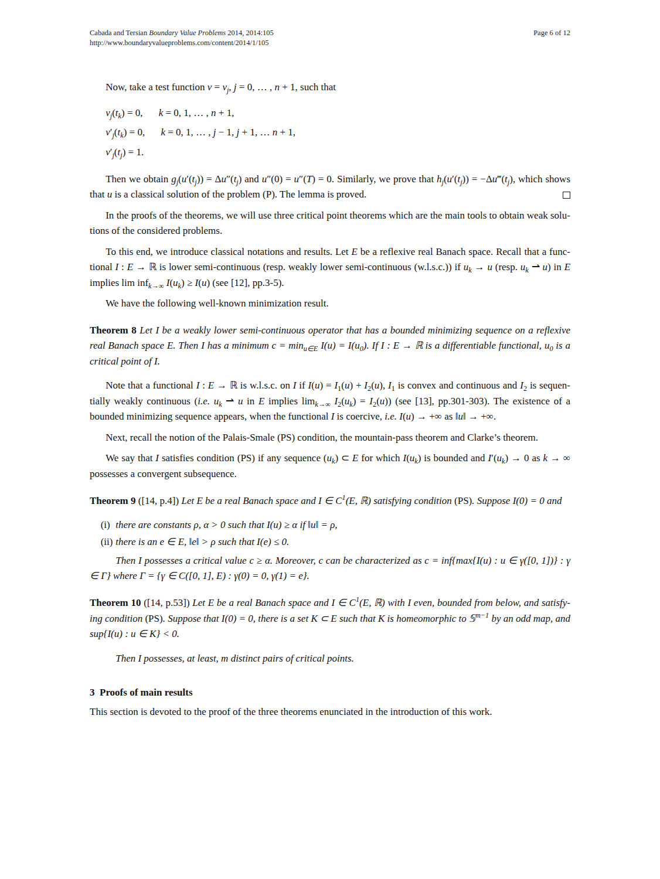Cabada and Tersian Boundary Value Problems 2014, 2014:105
http://www.boundaryvalueproblems.com/content/2014/1/105
Page 6 of 12
Now, take a test function v = vj, j = 0, … , n + 1, such that
vj(tk) = 0, k = 0, 1, … , n + 1,
v′j(tk) = 0, k = 0, 1, … , j − 1, j + 1, … n + 1,
v′j(tj) = 1.
Then we obtain gj(u′(tj)) = Δu″(tj) and u″(0) = u″(T) = 0. Similarly, we prove that hj(u′(tj)) = −Δu‴(tj), which shows that u is a classical solution of the problem (P). The lemma is proved.
In the proofs of the theorems, we will use three critical point theorems which are the main tools to obtain weak solutions of the considered problems.
To this end, we introduce classical notations and results. Let E be a reflexive real Banach space. Recall that a functional I : E → ℝ is lower semi-continuous (resp. weakly lower semi-continuous (w.l.s.c.)) if uk → u (resp. uk ⇀ u) in E implies lim infk→∞ I(uk) ≥ I(u) (see [12], pp.3-5).
We have the following well-known minimization result.
Theorem 8 Let I be a weakly lower semi-continuous operator that has a bounded minimizing sequence on a reflexive real Banach space E. Then I has a minimum c = minu∈E I(u) = I(u0). If I : E → ℝ is a differentiable functional, u0 is a critical point of I.
Note that a functional I : E → ℝ is w.l.s.c. on I if I(u) = I1(u) + I2(u), I1 is convex and continuous and I2 is sequentially weakly continuous (i.e. uk ⇀ u in E implies limk→∞ I2(uk) = I2(u)) (see [13], pp.301-303). The existence of a bounded minimizing sequence appears, when the functional I is coercive, i.e. I(u) → +∞ as ‖u‖ → +∞.
Next, recall the notion of the Palais-Smale (PS) condition, the mountain-pass theorem and Clarke’s theorem.
We say that I satisfies condition (PS) if any sequence (uk) ⊂ E for which I(uk) is bounded and I′(uk) → 0 as k → ∞ possesses a convergent subsequence.
Theorem 9 ([14, p.4]) Let E be a real Banach space and I ∈ C1(E, ℝ) satisfying condition (PS). Suppose I(0) = 0 and
(i) there are constants ρ, α > 0 such that I(u) ≥ α if ‖u‖ = ρ,
(ii) there is an e ∈ E, ‖e‖ > ρ such that I(e) ≤ 0.
Then I possesses a critical value c ≥ α. Moreover, c can be characterized as c = inf{max{I(u) : u ∈ γ([0, 1])} : γ ∈ Γ} where Γ = {γ ∈ C([0, 1], E) : γ(0) = 0, γ(1) = e}.
Theorem 10 ([14, p.53]) Let E be a real Banach space and I ∈ C1(E, ℝ) with I even, bounded from below, and satisfying condition (PS). Suppose that I(0) = 0, there is a set K ⊂ E such that K is homeomorphic to 𝕊m−1 by an odd map, and sup{I(u) : u ∈ K} < 0.
Then I possesses, at least, m distinct pairs of critical points.
3 Proofs of main results
This section is devoted to the proof of the three theorems enunciated in the introduction of this work.